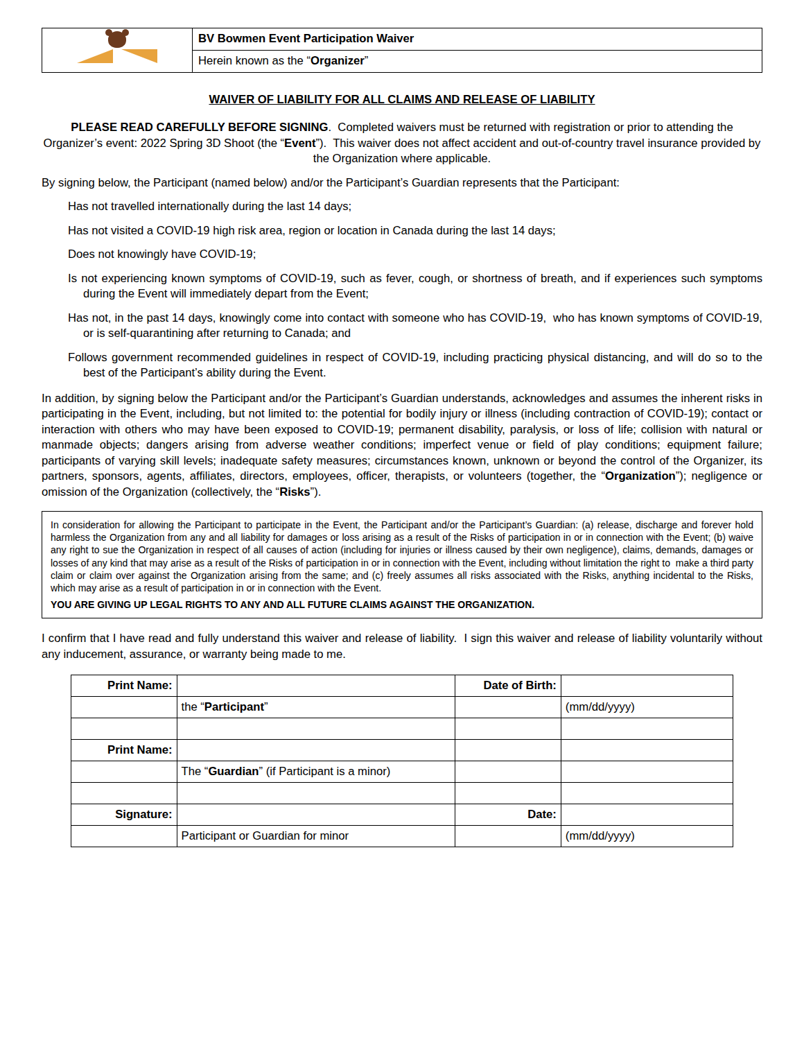| | BV Bowmen Event Participation Waiver |
| Herein known as the “ Organizer ” |
WAIVER OF LIABILITY FOR ALL CLAIMS AND RELEASE OF LIABILITY
PLEASE READ CAREFULLY BEFORE SIGNING. Completed waivers must be returned with registration or prior to attending the Organizer’s event: 2022 Spring 3D Shoot (the “Event”). This waiver does not affect accident and out-of-country travel insurance provided by the Organization where applicable.
By signing below, the Participant (named below) and/or the Participant’s Guardian represents that the Participant:
Has not travelled internationally during the last 14 days;
Has not visited a COVID-19 high risk area, region or location in Canada during the last 14 days;
Does not knowingly have COVID-19;
Is not experiencing known symptoms of COVID-19, such as fever, cough, or shortness of breath, and if experiences such symptoms during the Event will immediately depart from the Event;
Has not, in the past 14 days, knowingly come into contact with someone who has COVID-19, who has known symptoms of COVID-19, or is self-quarantining after returning to Canada; and
Follows government recommended guidelines in respect of COVID-19, including practicing physical distancing, and will do so to the best of the Participant’s ability during the Event.
In addition, by signing below the Participant and/or the Participant’s Guardian understands, acknowledges and assumes the inherent risks in participating in the Event, including, but not limited to: the potential for bodily injury or illness (including contraction of COVID-19); contact or interaction with others who may have been exposed to COVID-19; permanent disability, paralysis, or loss of life; collision with natural or manmade objects; dangers arising from adverse weather conditions; imperfect venue or field of play conditions; equipment failure; participants of varying skill levels; inadequate safety measures; circumstances known, unknown or beyond the control of the Organizer, its partners, sponsors, agents, affiliates, directors, employees, officer, therapists, or volunteers (together, the “Organization”); negligence or omission of the Organization (collectively, the “Risks”).
In consideration for allowing the Participant to participate in the Event, the Participant and/or the Participant’s Guardian: (a) release, discharge and forever hold harmless the Organization from any and all liability for damages or loss arising as a result of the Risks of participation in or in connection with the Event; (b) waive any right to sue the Organization in respect of all causes of action (including for injuries or illness caused by their own negligence), claims, demands, damages or losses of any kind that may arise as a result of the Risks of participation in or in connection with the Event, including without limitation the right to make a third party claim or claim over against the Organization arising from the same; and (c) freely assumes all risks associated with the Risks, anything incidental to the Risks, which may arise as a result of participation in or in connection with the Event.
YOU ARE GIVING UP LEGAL RIGHTS TO ANY AND ALL FUTURE CLAIMS AGAINST THE ORGANIZATION.
I confirm that I have read and fully understand this waiver and release of liability. I sign this waiver and release of liability voluntarily without any inducement, assurance, or warranty being made to me.
| Print Name: | | Date of Birth: | |
| | the “ Participant ” | | (mm/dd/yyyy) |
| Print Name: | | | |
| | The “ Guardian ” (if Participant is a minor) | | |
| Signature: | | Date: | |
| | Participant or Guardian for minor | | (mm/dd/yyyy) |